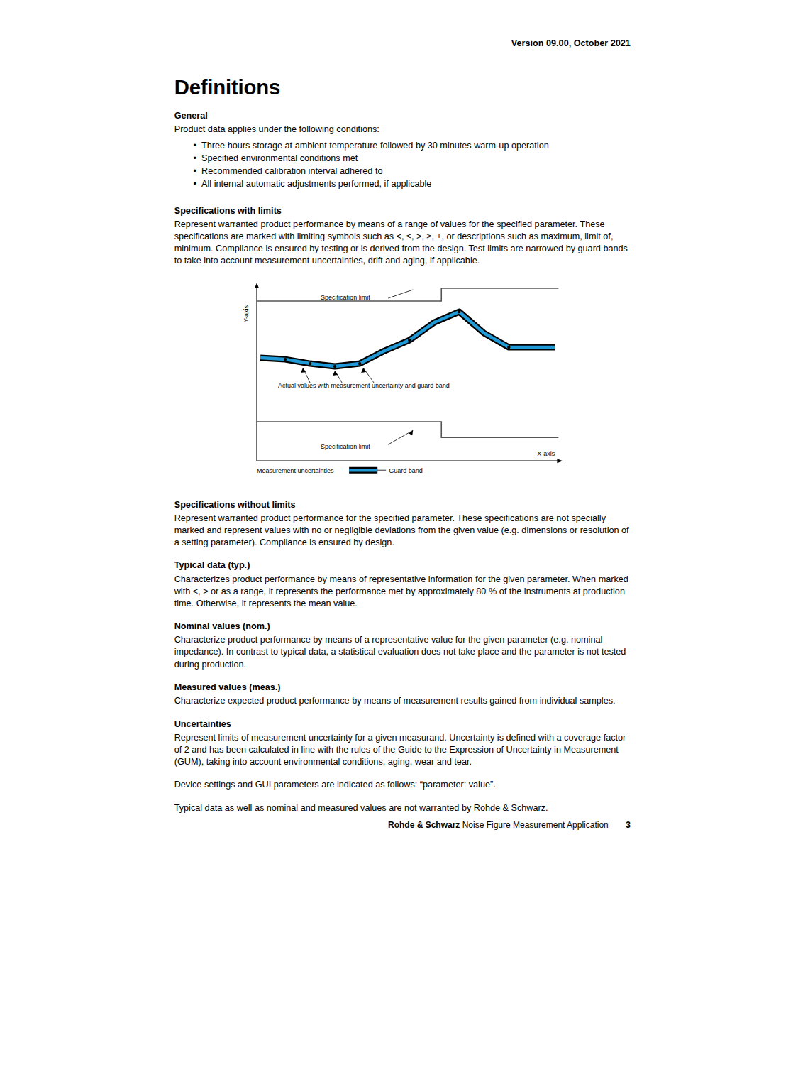Version 09.00, October 2021
Definitions
General
Product data applies under the following conditions:
Three hours storage at ambient temperature followed by 30 minutes warm-up operation
Specified environmental conditions met
Recommended calibration interval adhered to
All internal automatic adjustments performed, if applicable
Specifications with limits
Represent warranted product performance by means of a range of values for the specified parameter. These specifications are marked with limiting symbols such as <, ≤, >, ≥, ±, or descriptions such as maximum, limit of, minimum. Compliance is ensured by testing or is derived from the design. Test limits are narrowed by guard bands to take into account measurement uncertainties, drift and aging, if applicable.
Y-axis X-axis Specification limit Actual values with measurement uncertainty and guard band Specification limit Measurement uncertainties Guard band
Specifications without limits
Represent warranted product performance for the specified parameter. These specifications are not specially marked and represent values with no or negligible deviations from the given value (e.g. dimensions or resolution of a setting parameter). Compliance is ensured by design.
Typical data (typ.)
Characterizes product performance by means of representative information for the given parameter. When marked with <, > or as a range, it represents the performance met by approximately 80 % of the instruments at production time. Otherwise, it represents the mean value.
Nominal values (nom.)
Characterize product performance by means of a representative value for the given parameter (e.g. nominal impedance). In contrast to typical data, a statistical evaluation does not take place and the parameter is not tested during production.
Measured values (meas.)
Characterize expected product performance by means of measurement results gained from individual samples.
Uncertainties
Represent limits of measurement uncertainty for a given measurand. Uncertainty is defined with a coverage factor of 2 and has been calculated in line with the rules of the Guide to the Expression of Uncertainty in Measurement (GUM), taking into account environmental conditions, aging, wear and tear.
Device settings and GUI parameters are indicated as follows: “parameter: value”.
Typical data as well as nominal and measured values are not warranted by Rohde & Schwarz.
Rohde & Schwarz Noise Figure Measurement Application 3